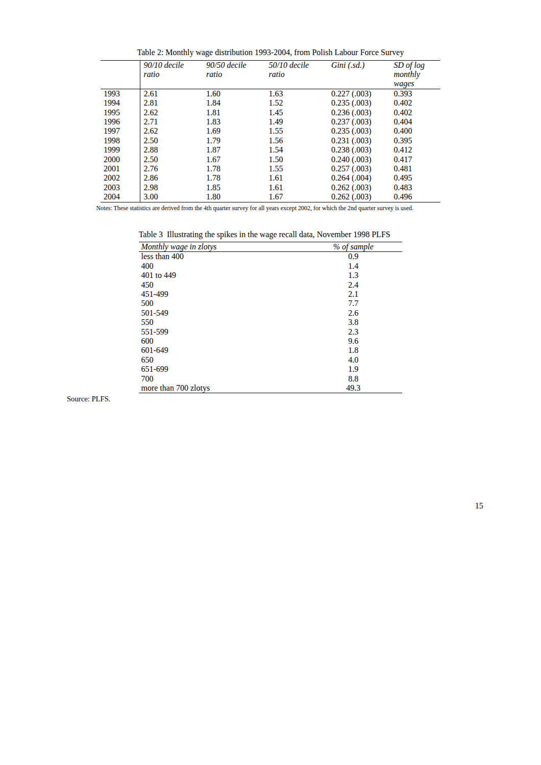Table 2: Monthly wage distribution 1993-2004, from Polish Labour Force Survey
| | 90/10 decile | 90/50 decile | 50/10 decile | Gini (.sd.) | SD of log |
| --- | --- | --- | --- | --- | --- |
| | ratio | ratio | ratio | | monthly |
| | | | | | wages |
| 1993 | 2.61 | 1.60 | 1.63 | 0.227 (.003) | 0.393 |
| 1994 | 2.81 | 1.84 | 1.52 | 0.235 (.003) | 0.402 |
| 1995 | 2.62 | 1.81 | 1.45 | 0.236 (.003) | 0.402 |
| 1996 | 2.71 | 1.83 | 1.49 | 0.237 (.003) | 0.404 |
| 1997 | 2.62 | 1.69 | 1.55 | 0.235 (.003) | 0.400 |
| 1998 | 2.50 | 1.79 | 1.56 | 0.231 (.003) | 0.395 |
| 1999 | 2.88 | 1.87 | 1.54 | 0.238 (.003) | 0.412 |
| 2000 | 2.50 | 1.67 | 1.50 | 0.240 (.003) | 0.417 |
| 2001 | 2.76 | 1.78 | 1.55 | 0.257 (.003) | 0.481 |
| 2002 | 2.86 | 1.78 | 1.61 | 0.264 (.004) | 0.495 |
| 2003 | 2.98 | 1.85 | 1.61 | 0.262 (.003) | 0.483 |
| 2004 | 3.00 | 1.80 | 1.67 | 0.262 (.003) | 0.496 |
Notes: These statistics are derived from the 4th quarter survey for all years except 2002, for which the 2nd quarter survey is used.
Table 3 Illustrating the spikes in the wage recall data, November 1998 PLFS
| Monthly wage in zlotys | % of sample |
| --- | --- |
| less than 400 | 0.9 |
| 400 | 1.4 |
| 401 to 449 | 1.3 |
| 450 | 2.4 |
| 451-499 | 2.1 |
| 500 | 7.7 |
| 501-549 | 2.6 |
| 550 | 3.8 |
| 551-599 | 2.3 |
| 600 | 9.6 |
| 601-649 | 1.8 |
| 650 | 4.0 |
| 651-699 | 1.9 |
| 700 | 8.8 |
| more than 700 zlotys | 49.3 |
Source: PLFS.
15